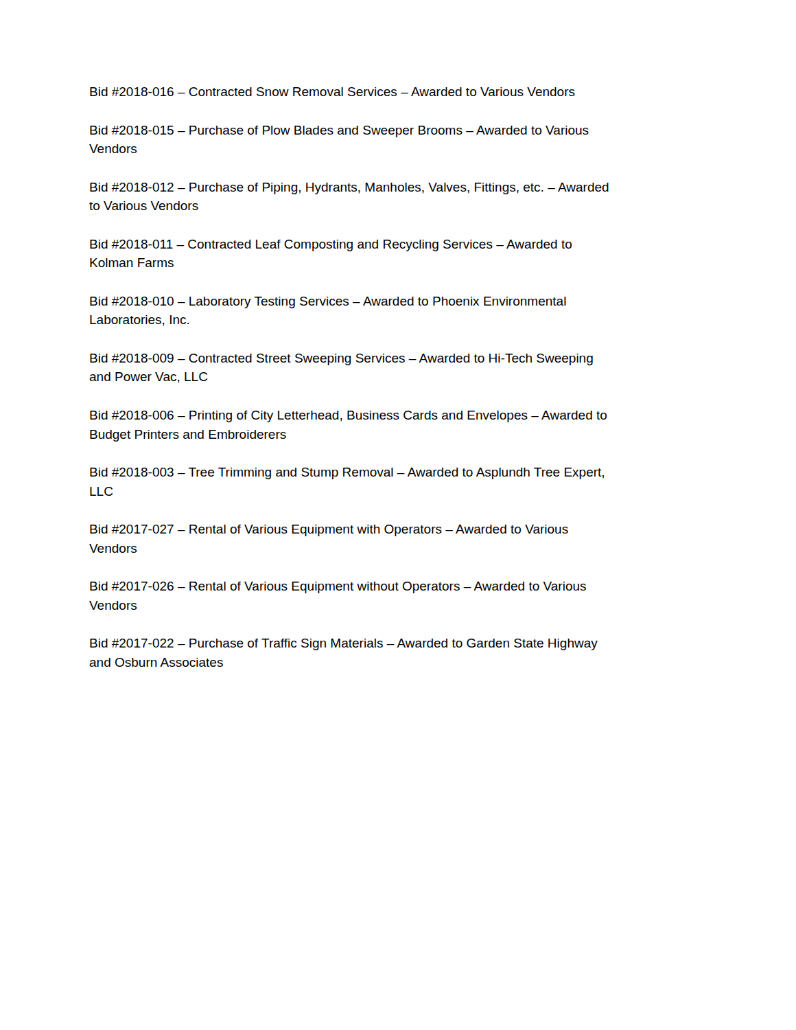Bid #2018-016 – Contracted Snow Removal Services – Awarded to Various Vendors
Bid #2018-015 – Purchase of Plow Blades and Sweeper Brooms – Awarded to Various Vendors
Bid #2018-012 – Purchase of Piping, Hydrants, Manholes, Valves, Fittings, etc. – Awarded to Various Vendors
Bid #2018-011 – Contracted Leaf Composting and Recycling Services – Awarded to Kolman Farms
Bid #2018-010 – Laboratory Testing Services – Awarded to Phoenix Environmental Laboratories, Inc.
Bid #2018-009 – Contracted Street Sweeping Services – Awarded to Hi-Tech Sweeping and Power Vac, LLC
Bid #2018-006 – Printing of City Letterhead, Business Cards and Envelopes – Awarded to Budget Printers and Embroiderers
Bid #2018-003 – Tree Trimming and Stump Removal – Awarded to Asplundh Tree Expert, LLC
Bid #2017-027 – Rental of Various Equipment with Operators – Awarded to Various Vendors
Bid #2017-026 – Rental of Various Equipment without Operators – Awarded to Various Vendors
Bid #2017-022 – Purchase of Traffic Sign Materials – Awarded to Garden State Highway and Osburn Associates